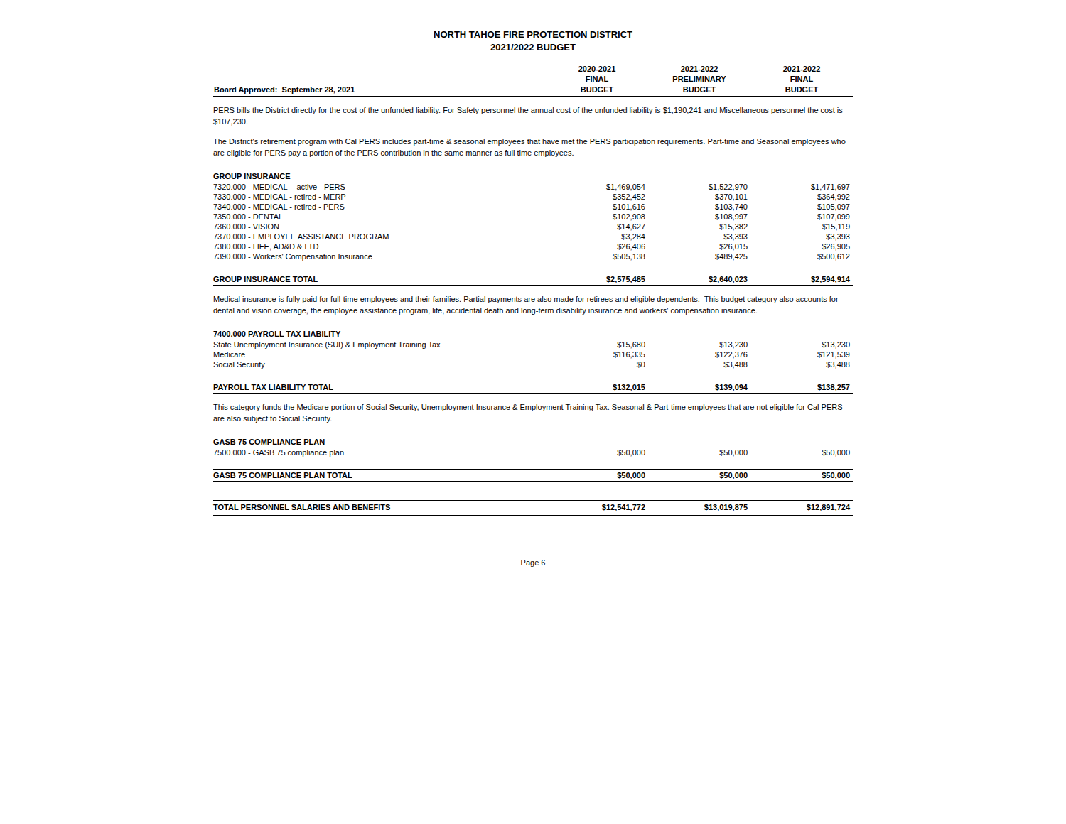NORTH TAHOE FIRE PROTECTION DISTRICT
2021/2022 BUDGET
| | 2020-2021 | 2021-2022 | 2021-2022 |
| | FINAL | PRELIMINARY | FINAL |
| Board Approved: September 28, 2021 | BUDGET | BUDGET | BUDGET |
PERS bills the District directly for the cost of the unfunded liability. For Safety personnel the annual cost of the unfunded liability is $1,190,241 and Miscellaneous personnel the cost is $107,230.
The District's retirement program with Cal PERS includes part-time & seasonal employees that have met the PERS participation requirements. Part-time and Seasonal employees who are eligible for PERS pay a portion of the PERS contribution in the same manner as full time employees.
GROUP INSURANCE
| 7320.000 - MEDICAL - active - PERS | $1,469,054 | $1,522,970 | $1,471,697 |
| 7330.000 - MEDICAL - retired - MERP | $352,452 | $370,101 | $364,992 |
| 7340.000 - MEDICAL - retired - PERS | $101,616 | $103,740 | $105,097 |
| 7350.000 - DENTAL | $102,908 | $108,997 | $107,099 |
| 7360.000 - VISION | $14,627 | $15,382 | $15,119 |
| 7370.000 - EMPLOYEE ASSISTANCE PROGRAM | $3,284 | $3,393 | $3,393 |
| 7380.000 - LIFE, AD&D & LTD | $26,406 | $26,015 | $26,905 |
| 7390.000 - Workers' Compensation Insurance | $505,138 | $489,425 | $500,612 |
| GROUP INSURANCE TOTAL | $2,575,485 | $2,640,023 | $2,594,914 |
Medical insurance is fully paid for full-time employees and their families. Partial payments are also made for retirees and eligible dependents. This budget category also accounts for dental and vision coverage, the employee assistance program, life, accidental death and long-term disability insurance and workers' compensation insurance.
7400.000 PAYROLL TAX LIABILITY
| State Unemployment Insurance (SUI) & Employment Training Tax | $15,680 | $13,230 | $13,230 |
| Medicare | $116,335 | $122,376 | $121,539 |
| Social Security | $0 | $3,488 | $3,488 |
| PAYROLL TAX LIABILITY TOTAL | $132,015 | $139,094 | $138,257 |
This category funds the Medicare portion of Social Security, Unemployment Insurance & Employment Training Tax. Seasonal & Part-time employees that are not eligible for Cal PERS are also subject to Social Security.
GASB 75 COMPLIANCE PLAN
| 7500.000 - GASB 75 compliance plan | $50,000 | $50,000 | $50,000 |
| GASB 75 COMPLIANCE PLAN TOTAL | $50,000 | $50,000 | $50,000 |
| TOTAL PERSONNEL SALARIES AND BENEFITS | $12,541,772 | $13,019,875 | $12,891,724 |
Page 6